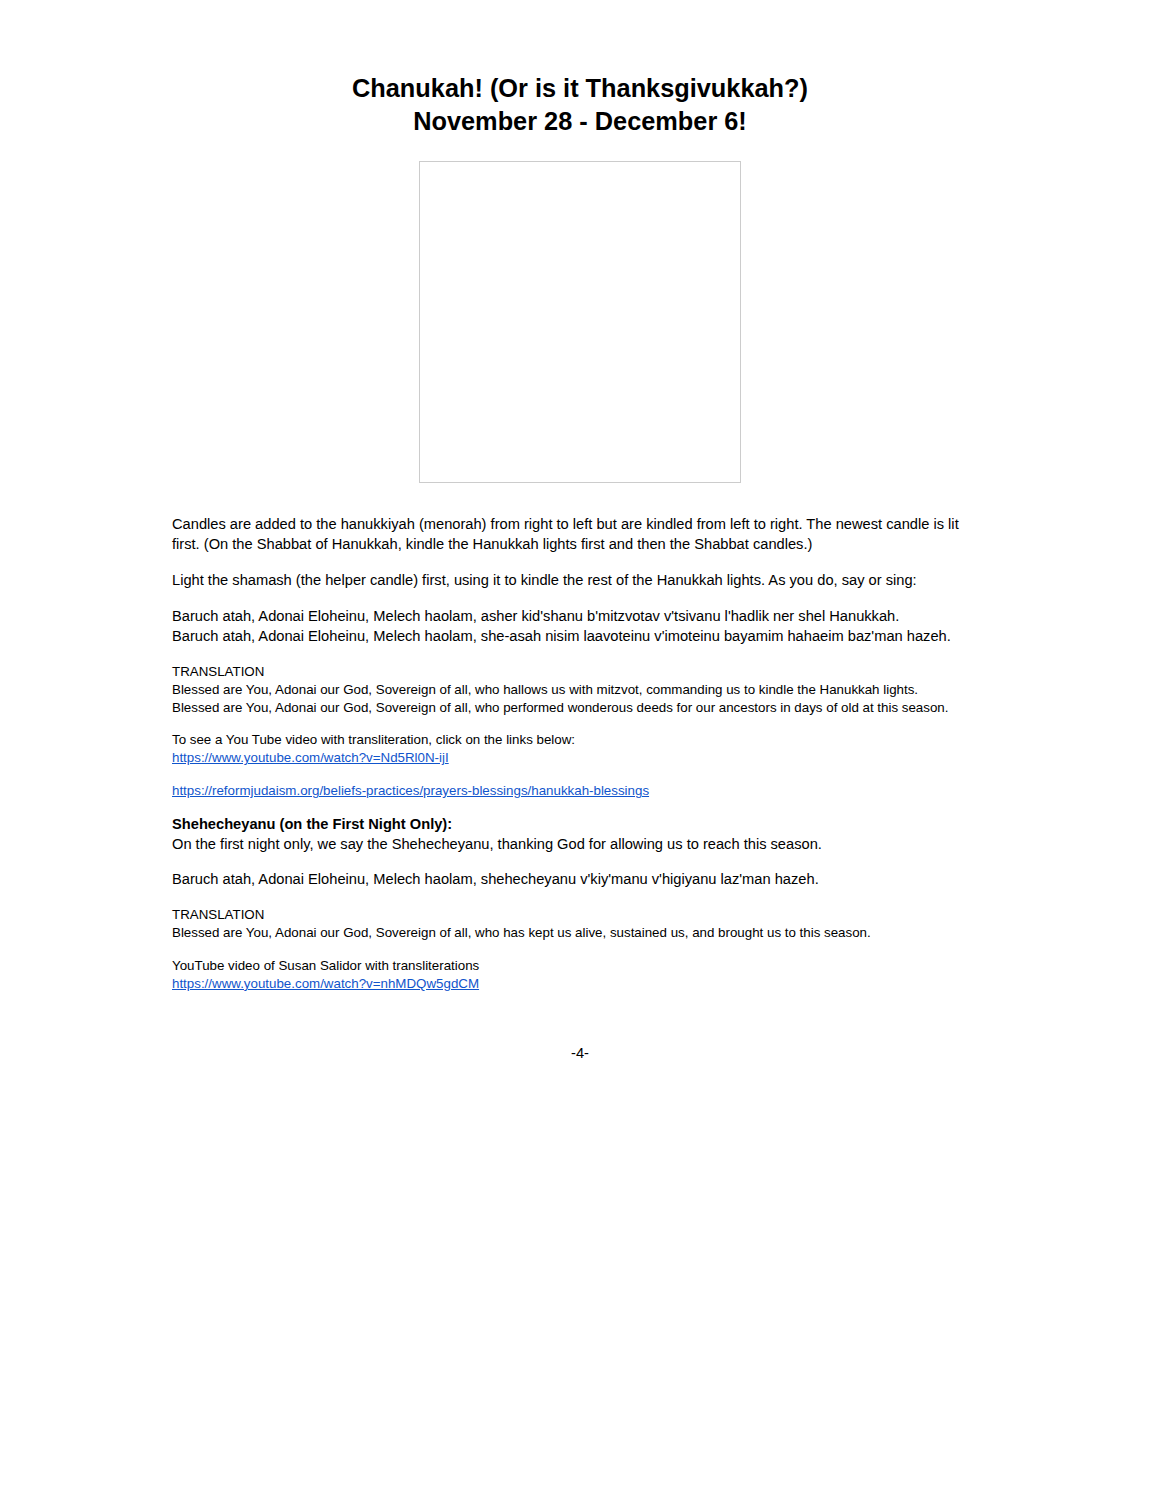Chanukah! (Or is it Thanksgivukkah?)
November 28 - December 6!
Candles are added to the hanukkiyah (menorah) from right to left but are kindled from left to right. The newest candle is lit first. (On the Shabbat of Hanukkah, kindle the Hanukkah lights first and then the Shabbat candles.)
Light the shamash (the helper candle) first, using it to kindle the rest of the Hanukkah lights. As you do, say or sing:
Baruch atah, Adonai Eloheinu, Melech haolam, asher kid'shanu b'mitzvotav v'tsivanu l'hadlik ner shel Hanukkah.
Baruch atah, Adonai Eloheinu, Melech haolam, she-asah nisim laavoteinu v'imoteinu bayamim hahaeim baz'man hazeh.
TRANSLATION
Blessed are You, Adonai our God, Sovereign of all, who hallows us with mitzvot, commanding us to kindle the Hanukkah lights.
Blessed are You, Adonai our God, Sovereign of all, who performed wonderous deeds for our ancestors in days of old at this season.
To see a You Tube video with transliteration, click on the links below:
https://www.youtube.com/watch?v=Nd5Rl0N-ijI
https://reformjudaism.org/beliefs-practices/prayers-blessings/hanukkah-blessings
Shehecheyanu (on the First Night Only):
On the first night only, we say the Shehecheyanu, thanking God for allowing us to reach this season.
Baruch atah, Adonai Eloheinu, Melech haolam, shehecheyanu v'kiy'manu v'higiyanu laz'man hazeh.
TRANSLATION
Blessed are You, Adonai our God, Sovereign of all, who has kept us alive, sustained us, and brought us to this season.
YouTube video of Susan Salidor with transliterations
https://www.youtube.com/watch?v=nhMDQw5gdCM
-4-